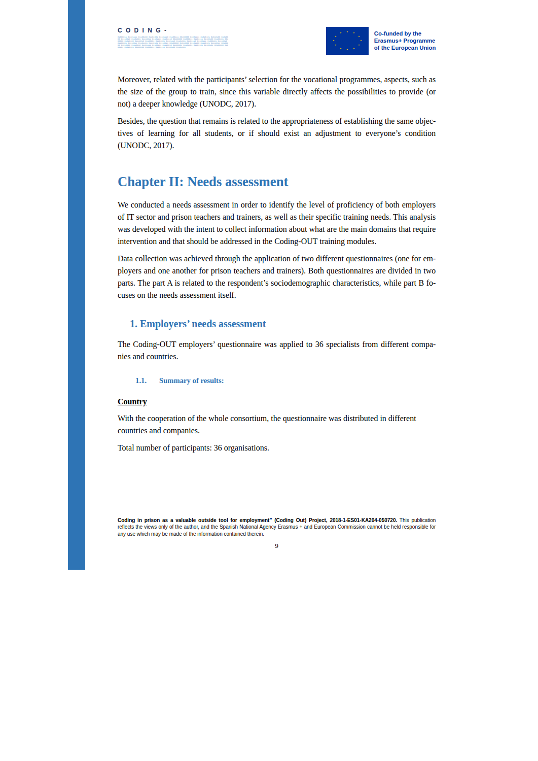C O D I N G -
01000011 01101111 01100100 01101001 01101110 01100111 00100000 01001111 01010101 01010100 01010000 01110010 01101001 01110011 01101111 01101110 00100000 01000011 01101111 01100100 01100101 00100000 01010100 01110010 01100001 01101001 01101110 01101001 01101110 01100111 01000101 01110010 01100001 01110011 01101101 01110101 01110011 00100000 01010000 01101100 01110101 01110011 00100000 01010000 01110010 01101111 01100111 01110010 01100001 01101101 01101101 01100101 00100000 01000101 01010101 00100000 01000011 01101111 01100100 01101001
★ ★ ★ ★ ★ ★ ★ ★ ★ ★ ★ ★
Co-funded by the
Erasmus+ Programme
of the European Union
Moreover, related with the participants’ selection for the vocational programmes, aspects, such as the size of the group to train, since this variable directly affects the possibilities to provide (or not) a deeper knowledge (UNODC, 2017).
Besides, the question that remains is related to the appropriateness of establishing the same objectives of learning for all students, or if should exist an adjustment to everyone’s condition (UNODC, 2017).
Chapter II: Needs assessment
We conducted a needs assessment in order to identify the level of proficiency of both employers of IT sector and prison teachers and trainers, as well as their specific training needs. This analysis was developed with the intent to collect information about what are the main domains that require intervention and that should be addressed in the Coding-OUT training modules.
Data collection was achieved through the application of two different questionnaires (one for employers and one another for prison teachers and trainers). Both questionnaires are divided in two parts. The part A is related to the respondent’s sociodemographic characteristics, while part B focuses on the needs assessment itself.
1. Employers’ needs assessment
The Coding-OUT employers’ questionnaire was applied to 36 specialists from different companies and countries.
1.1. Summary of results:
Country
With the cooperation of the whole consortium, the questionnaire was distributed in different countries and companies.
Total number of participants: 36 organisations.
Coding in prison as a valuable outside tool for employment” (Coding Out) Project, 2018-1-ES01-KA204-050720. This publication reflects the views only of the author, and the Spanish National Agency Erasmus + and European Commission cannot be held responsible for any use which may be made of the information contained therein.
9